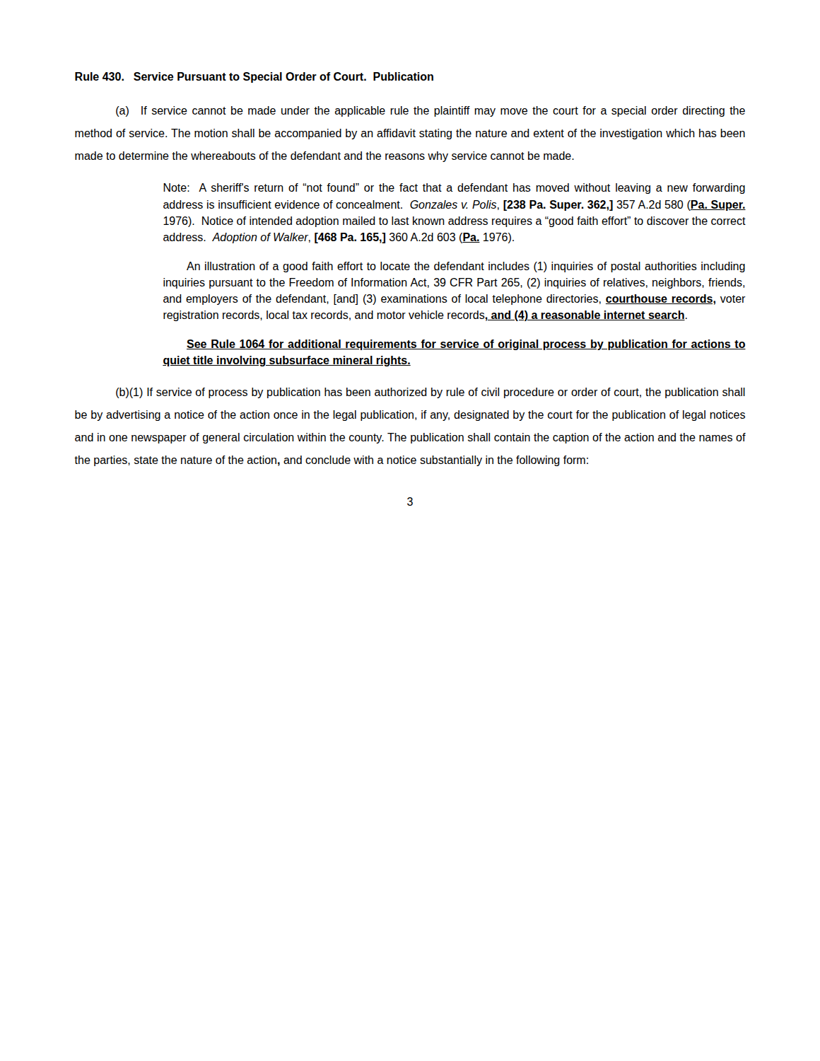Rule 430. Service Pursuant to Special Order of Court. Publication
(a) If service cannot be made under the applicable rule the plaintiff may move the court for a special order directing the method of service. The motion shall be accompanied by an affidavit stating the nature and extent of the investigation which has been made to determine the whereabouts of the defendant and the reasons why service cannot be made.
Note: A sheriff's return of “not found” or the fact that a defendant has moved without leaving a new forwarding address is insufficient evidence of concealment. Gonzales v. Polis, [238 Pa. Super. 362,] 357 A.2d 580 (Pa. Super. 1976). Notice of intended adoption mailed to last known address requires a “good faith effort” to discover the correct address. Adoption of Walker, [468 Pa. 165,] 360 A.2d 603 (Pa. 1976).
An illustration of a good faith effort to locate the defendant includes (1) inquiries of postal authorities including inquiries pursuant to the Freedom of Information Act, 39 CFR Part 265, (2) inquiries of relatives, neighbors, friends, and employers of the defendant, [and] (3) examinations of local telephone directories, courthouse records, voter registration records, local tax records, and motor vehicle records, and (4) a reasonable internet search.
See Rule 1064 for additional requirements for service of original process by publication for actions to quiet title involving subsurface mineral rights.
(b)(1) If service of process by publication has been authorized by rule of civil procedure or order of court, the publication shall be by advertising a notice of the action once in the legal publication, if any, designated by the court for the publication of legal notices and in one newspaper of general circulation within the county. The publication shall contain the caption of the action and the names of the parties, state the nature of the action, and conclude with a notice substantially in the following form:
3